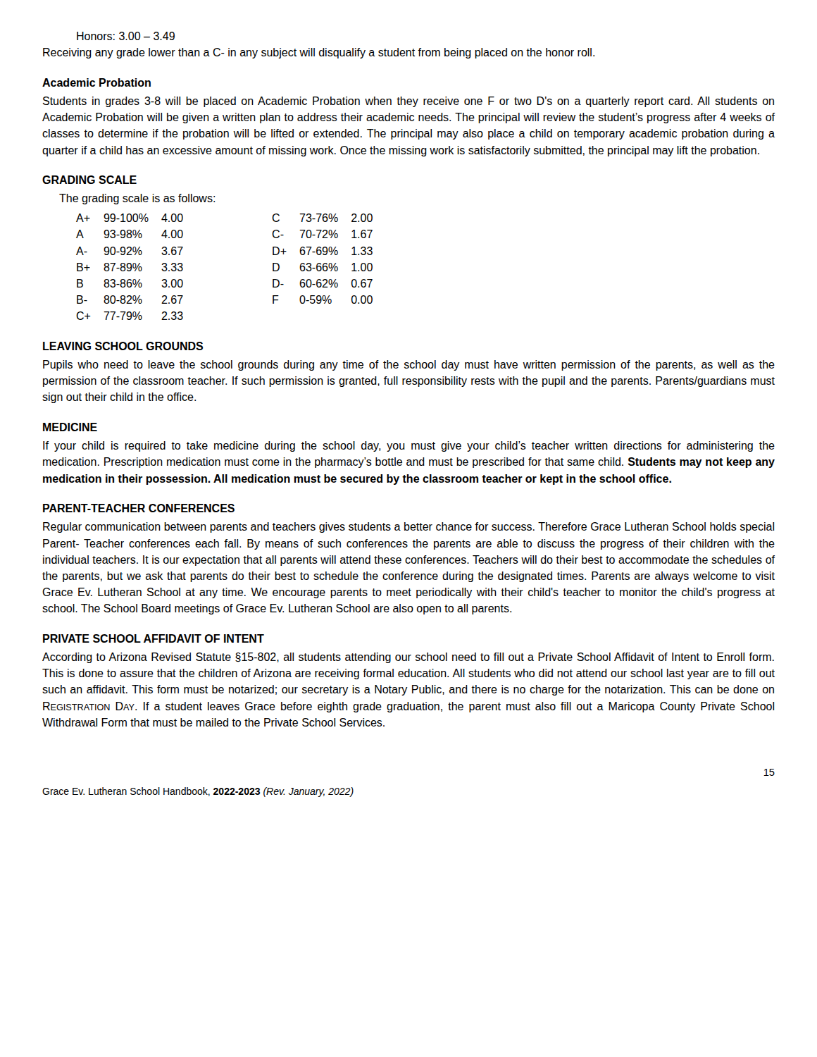Honors: 3.00 – 3.49
Receiving any grade lower than a C- in any subject will disqualify a student from being placed on the honor roll.
Academic Probation
Students in grades 3-8 will be placed on Academic Probation when they receive one F or two D's on a quarterly report card. All students on Academic Probation will be given a written plan to address their academic needs. The principal will review the student’s progress after 4 weeks of classes to determine if the probation will be lifted or extended. The principal may also place a child on temporary academic probation during a quarter if a child has an excessive amount of missing work. Once the missing work is satisfactorily submitted, the principal may lift the probation.
Grading Scale
The grading scale is as follows:
| A+ | 99-100% | 4.00 | | C | 73-76% | 2.00 |
| A | 93-98% | 4.00 | | C- | 70-72% | 1.67 |
| A- | 90-92% | 3.67 | | D+ | 67-69% | 1.33 |
| B+ | 87-89% | 3.33 | | D | 63-66% | 1.00 |
| B | 83-86% | 3.00 | | D- | 60-62% | 0.67 |
| B- | 80-82% | 2.67 | | F | 0-59% | 0.00 |
| C+ | 77-79% | 2.33 | | | | |
Leaving School Grounds
Pupils who need to leave the school grounds during any time of the school day must have written permission of the parents, as well as the permission of the classroom teacher. If such permission is granted, full responsibility rests with the pupil and the parents. Parents/guardians must sign out their child in the office.
Medicine
If your child is required to take medicine during the school day, you must give your child’s teacher written directions for administering the medication. Prescription medication must come in the pharmacy’s bottle and must be prescribed for that same child. Students may not keep any medication in their possession. All medication must be secured by the classroom teacher or kept in the school office.
Parent-Teacher Conferences
Regular communication between parents and teachers gives students a better chance for success. Therefore Grace Lutheran School holds special Parent- Teacher conferences each fall. By means of such conferences the parents are able to discuss the progress of their children with the individual teachers. It is our expectation that all parents will attend these conferences. Teachers will do their best to accommodate the schedules of the parents, but we ask that parents do their best to schedule the conference during the designated times. Parents are always welcome to visit Grace Ev. Lutheran School at any time. We encourage parents to meet periodically with their child's teacher to monitor the child's progress at school. The School Board meetings of Grace Ev. Lutheran School are also open to all parents.
Private School Affidavit of Intent
According to Arizona Revised Statute §15-802, all students attending our school need to fill out a Private School Affidavit of Intent to Enroll form. This is done to assure that the children of Arizona are receiving formal education. All students who did not attend our school last year are to fill out such an affidavit. This form must be notarized; our secretary is a Notary Public, and there is no charge for the notarization. This can be done on REGISTRATION DAY. If a student leaves Grace before eighth grade graduation, the parent must also fill out a Maricopa County Private School Withdrawal Form that must be mailed to the Private School Services.
15
Grace Ev. Lutheran School Handbook, 2022-2023 (Rev. January, 2022)